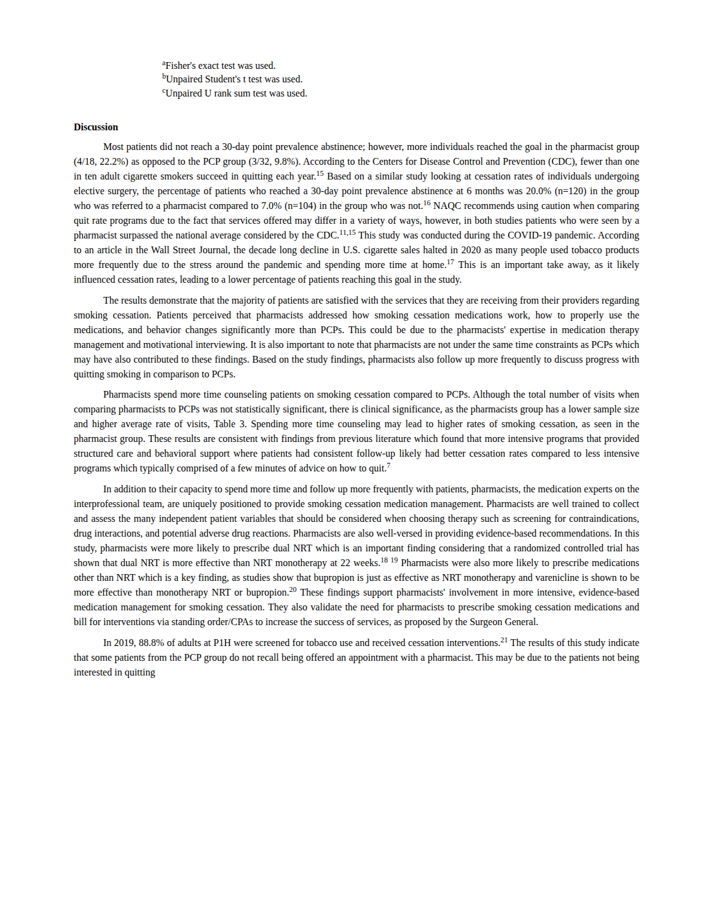aFisher's exact test was used.
bUnpaired Student's t test was used.
cUnpaired U rank sum test was used.
Discussion
Most patients did not reach a 30-day point prevalence abstinence; however, more individuals reached the goal in the pharmacist group (4/18, 22.2%) as opposed to the PCP group (3/32, 9.8%). According to the Centers for Disease Control and Prevention (CDC), fewer than one in ten adult cigarette smokers succeed in quitting each year.15 Based on a similar study looking at cessation rates of individuals undergoing elective surgery, the percentage of patients who reached a 30-day point prevalence abstinence at 6 months was 20.0% (n=120) in the group who was referred to a pharmacist compared to 7.0% (n=104) in the group who was not.16 NAQC recommends using caution when comparing quit rate programs due to the fact that services offered may differ in a variety of ways, however, in both studies patients who were seen by a pharmacist surpassed the national average considered by the CDC.11,15 This study was conducted during the COVID-19 pandemic. According to an article in the Wall Street Journal, the decade long decline in U.S. cigarette sales halted in 2020 as many people used tobacco products more frequently due to the stress around the pandemic and spending more time at home.17 This is an important take away, as it likely influenced cessation rates, leading to a lower percentage of patients reaching this goal in the study.
The results demonstrate that the majority of patients are satisfied with the services that they are receiving from their providers regarding smoking cessation. Patients perceived that pharmacists addressed how smoking cessation medications work, how to properly use the medications, and behavior changes significantly more than PCPs. This could be due to the pharmacists' expertise in medication therapy management and motivational interviewing. It is also important to note that pharmacists are not under the same time constraints as PCPs which may have also contributed to these findings. Based on the study findings, pharmacists also follow up more frequently to discuss progress with quitting smoking in comparison to PCPs.
Pharmacists spend more time counseling patients on smoking cessation compared to PCPs. Although the total number of visits when comparing pharmacists to PCPs was not statistically significant, there is clinical significance, as the pharmacists group has a lower sample size and higher average rate of visits, Table 3. Spending more time counseling may lead to higher rates of smoking cessation, as seen in the pharmacist group. These results are consistent with findings from previous literature which found that more intensive programs that provided structured care and behavioral support where patients had consistent follow-up likely had better cessation rates compared to less intensive programs which typically comprised of a few minutes of advice on how to quit.7
In addition to their capacity to spend more time and follow up more frequently with patients, pharmacists, the medication experts on the interprofessional team, are uniquely positioned to provide smoking cessation medication management. Pharmacists are well trained to collect and assess the many independent patient variables that should be considered when choosing therapy such as screening for contraindications, drug interactions, and potential adverse drug reactions. Pharmacists are also well-versed in providing evidence-based recommendations. In this study, pharmacists were more likely to prescribe dual NRT which is an important finding considering that a randomized controlled trial has shown that dual NRT is more effective than NRT monotherapy at 22 weeks.18 19 Pharmacists were also more likely to prescribe medications other than NRT which is a key finding, as studies show that bupropion is just as effective as NRT monotherapy and varenicline is shown to be more effective than monotherapy NRT or bupropion.20 These findings support pharmacists' involvement in more intensive, evidence-based medication management for smoking cessation. They also validate the need for pharmacists to prescribe smoking cessation medications and bill for interventions via standing order/CPAs to increase the success of services, as proposed by the Surgeon General.
In 2019, 88.8% of adults at P1H were screened for tobacco use and received cessation interventions.21 The results of this study indicate that some patients from the PCP group do not recall being offered an appointment with a pharmacist. This may be due to the patients not being interested in quitting